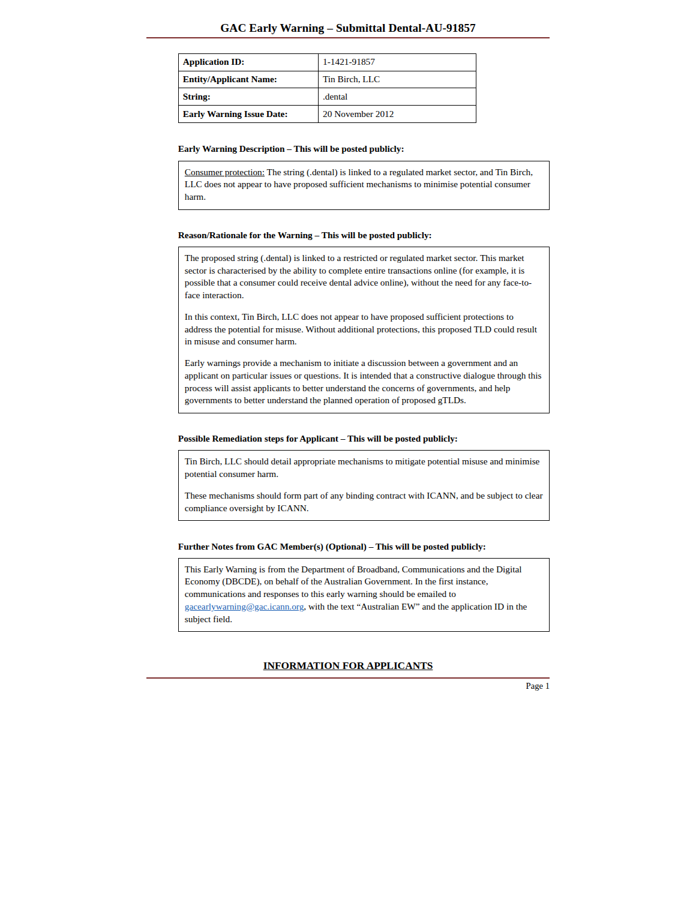GAC Early Warning – Submittal Dental-AU-91857
| Application ID: | 1-1421-91857 |
| Entity/Applicant Name: | Tin Birch, LLC |
| String: | .dental |
| Early Warning Issue Date: | 20 November 2012 |
Early Warning Description – This will be posted publicly:
Consumer protection: The string (.dental) is linked to a regulated market sector, and Tin Birch, LLC does not appear to have proposed sufficient mechanisms to minimise potential consumer harm.
Reason/Rationale for the Warning – This will be posted publicly:
The proposed string (.dental) is linked to a restricted or regulated market sector. This market sector is characterised by the ability to complete entire transactions online (for example, it is possible that a consumer could receive dental advice online), without the need for any face-to-face interaction.
In this context, Tin Birch, LLC does not appear to have proposed sufficient protections to address the potential for misuse. Without additional protections, this proposed TLD could result in misuse and consumer harm.
Early warnings provide a mechanism to initiate a discussion between a government and an applicant on particular issues or questions. It is intended that a constructive dialogue through this process will assist applicants to better understand the concerns of governments, and help governments to better understand the planned operation of proposed gTLDs.
Possible Remediation steps for Applicant – This will be posted publicly:
Tin Birch, LLC should detail appropriate mechanisms to mitigate potential misuse and minimise potential consumer harm.
These mechanisms should form part of any binding contract with ICANN, and be subject to clear compliance oversight by ICANN.
Further Notes from GAC Member(s) (Optional) – This will be posted publicly:
This Early Warning is from the Department of Broadband, Communications and the Digital Economy (DBCDE), on behalf of the Australian Government. In the first instance, communications and responses to this early warning should be emailed to gacearlywarning@gac.icann.org, with the text “Australian EW” and the application ID in the subject field.
INFORMATION FOR APPLICANTS
Page 1